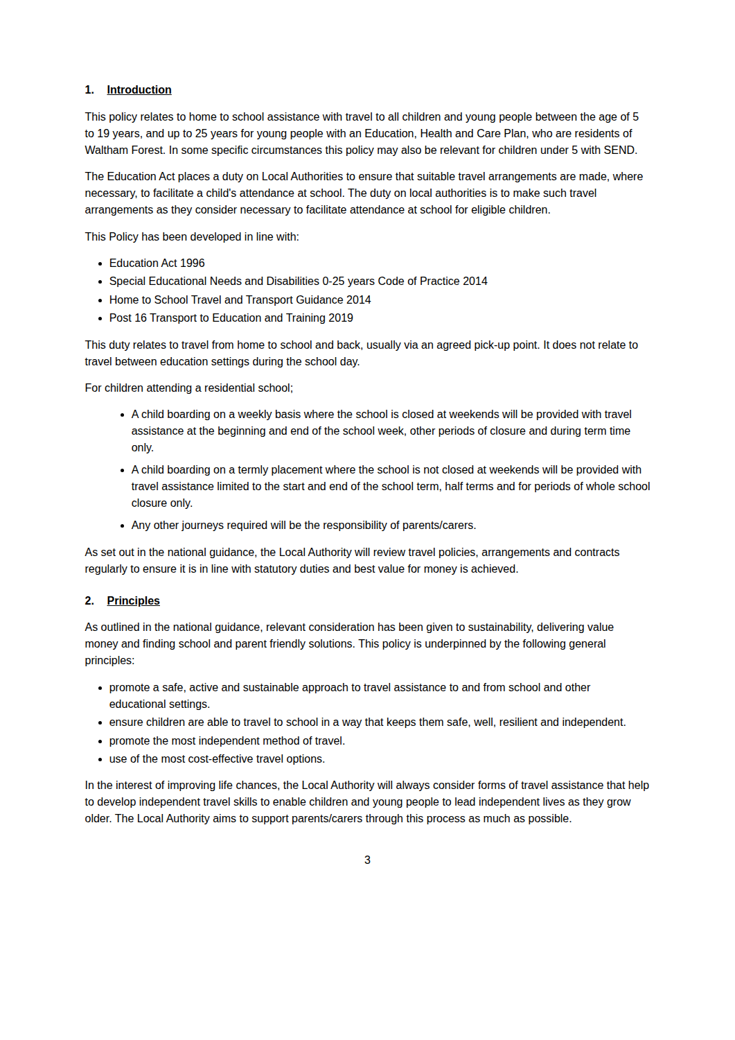1. Introduction
This policy relates to home to school assistance with travel to all children and young people between the age of 5 to 19 years, and up to 25 years for young people with an Education, Health and Care Plan, who are residents of Waltham Forest. In some specific circumstances this policy may also be relevant for children under 5 with SEND.
The Education Act places a duty on Local Authorities to ensure that suitable travel arrangements are made, where necessary, to facilitate a child's attendance at school. The duty on local authorities is to make such travel arrangements as they consider necessary to facilitate attendance at school for eligible children.
This Policy has been developed in line with:
Education Act 1996
Special Educational Needs and Disabilities 0-25 years Code of Practice 2014
Home to School Travel and Transport Guidance 2014
Post 16 Transport to Education and Training 2019
This duty relates to travel from home to school and back, usually via an agreed pick-up point. It does not relate to travel between education settings during the school day.
For children attending a residential school;
A child boarding on a weekly basis where the school is closed at weekends will be provided with travel assistance at the beginning and end of the school week, other periods of closure and during term time only.
A child boarding on a termly placement where the school is not closed at weekends will be provided with travel assistance limited to the start and end of the school term, half terms and for periods of whole school closure only.
Any other journeys required will be the responsibility of parents/carers.
As set out in the national guidance, the Local Authority will review travel policies, arrangements and contracts regularly to ensure it is in line with statutory duties and best value for money is achieved.
2. Principles
As outlined in the national guidance, relevant consideration has been given to sustainability, delivering value money and finding school and parent friendly solutions. This policy is underpinned by the following general principles:
promote a safe, active and sustainable approach to travel assistance to and from school and other educational settings.
ensure children are able to travel to school in a way that keeps them safe, well, resilient and independent.
promote the most independent method of travel.
use of the most cost-effective travel options.
In the interest of improving life chances, the Local Authority will always consider forms of travel assistance that help to develop independent travel skills to enable children and young people to lead independent lives as they grow older. The Local Authority aims to support parents/carers through this process as much as possible.
3